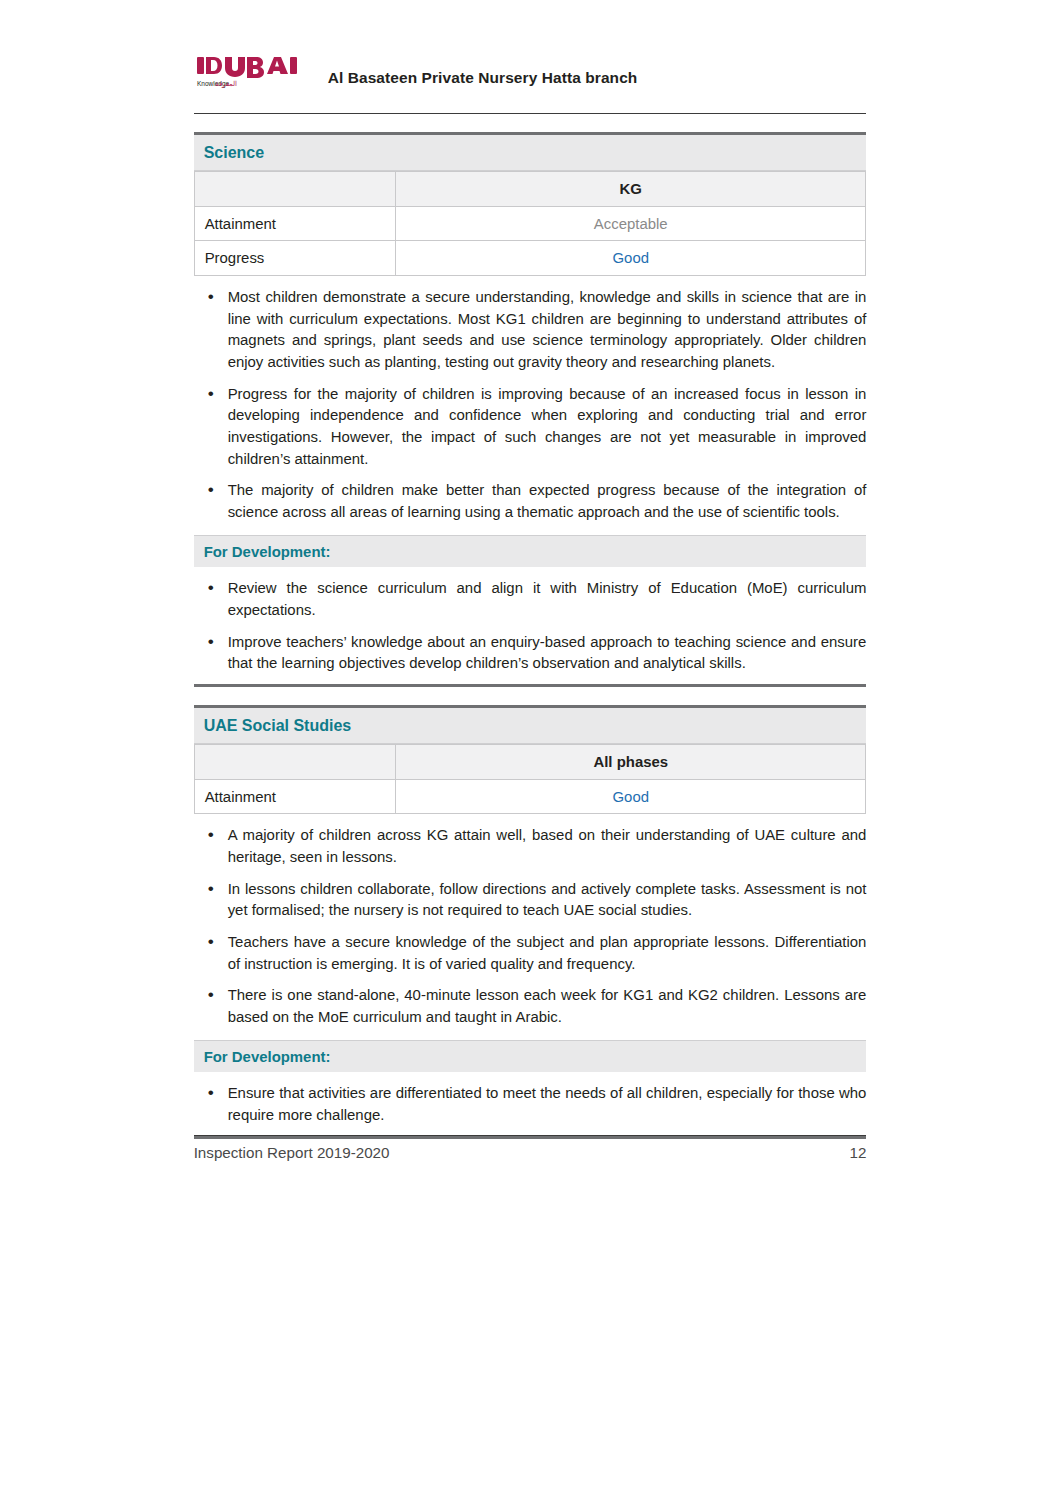Knowledge المعرفة
Al Basateen Private Nursery Hatta branch
Science
| | KG |
| --- | --- |
| Attainment | Acceptable |
| Progress | Good |
Most children demonstrate a secure understanding, knowledge and skills in science that are in line with curriculum expectations. Most KG1 children are beginning to understand attributes of magnets and springs, plant seeds and use science terminology appropriately. Older children enjoy activities such as planting, testing out gravity theory and researching planets.
Progress for the majority of children is improving because of an increased focus in lesson in developing independence and confidence when exploring and conducting trial and error investigations. However, the impact of such changes are not yet measurable in improved children’s attainment.
The majority of children make better than expected progress because of the integration of science across all areas of learning using a thematic approach and the use of scientific tools.
For Development:
Review the science curriculum and align it with Ministry of Education (MoE) curriculum expectations.
Improve teachers’ knowledge about an enquiry-based approach to teaching science and ensure that the learning objectives develop children’s observation and analytical skills.
UAE Social Studies
| | All phases |
| --- | --- |
| Attainment | Good |
A majority of children across KG attain well, based on their understanding of UAE culture and heritage, seen in lessons.
In lessons children collaborate, follow directions and actively complete tasks. Assessment is not yet formalised; the nursery is not required to teach UAE social studies.
Teachers have a secure knowledge of the subject and plan appropriate lessons. Differentiation of instruction is emerging. It is of varied quality and frequency.
There is one stand-alone, 40-minute lesson each week for KG1 and KG2 children. Lessons are based on the MoE curriculum and taught in Arabic.
For Development:
Ensure that activities are differentiated to meet the needs of all children, especially for those who require more challenge.
Inspection Report 2019-2020
12